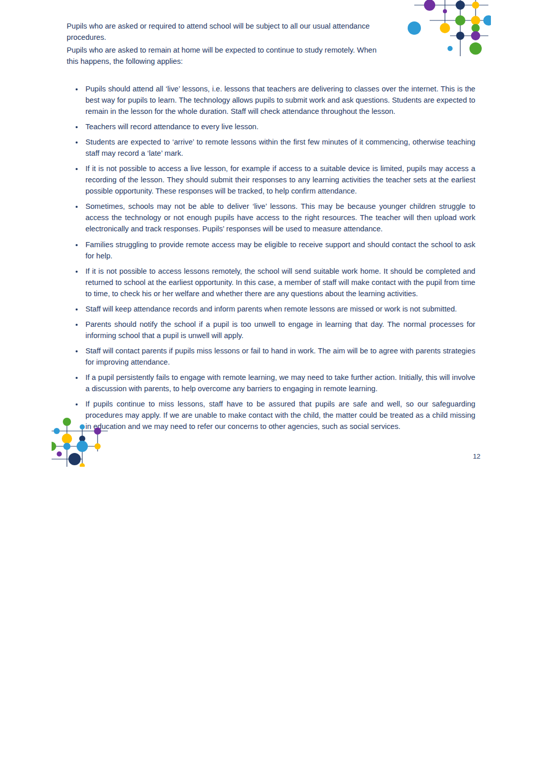Pupils who are asked or required to attend school will be subject to all our usual attendance procedures.
Pupils who are asked to remain at home will be expected to continue to study remotely. When this happens, the following applies:
Pupils should attend all ‘live’ lessons, i.e. lessons that teachers are delivering to classes over the internet. This is the best way for pupils to learn. The technology allows pupils to submit work and ask questions. Students are expected to remain in the lesson for the whole duration. Staff will check attendance throughout the lesson.
Teachers will record attendance to every live lesson.
Students are expected to ‘arrive’ to remote lessons within the first few minutes of it commencing, otherwise teaching staff may record a ‘late’ mark.
If it is not possible to access a live lesson, for example if access to a suitable device is limited, pupils may access a recording of the lesson. They should submit their responses to any learning activities the teacher sets at the earliest possible opportunity. These responses will be tracked, to help confirm attendance.
Sometimes, schools may not be able to deliver ‘live’ lessons. This may be because younger children struggle to access the technology or not enough pupils have access to the right resources. The teacher will then upload work electronically and track responses. Pupils’ responses will be used to measure attendance.
Families struggling to provide remote access may be eligible to receive support and should contact the school to ask for help.
If it is not possible to access lessons remotely, the school will send suitable work home. It should be completed and returned to school at the earliest opportunity. In this case, a member of staff will make contact with the pupil from time to time, to check his or her welfare and whether there are any questions about the learning activities.
Staff will keep attendance records and inform parents when remote lessons are missed or work is not submitted.
Parents should notify the school if a pupil is too unwell to engage in learning that day. The normal processes for informing school that a pupil is unwell will apply.
Staff will contact parents if pupils miss lessons or fail to hand in work. The aim will be to agree with parents strategies for improving attendance.
If a pupil persistently fails to engage with remote learning, we may need to take further action. Initially, this will involve a discussion with parents, to help overcome any barriers to engaging in remote learning.
If pupils continue to miss lessons, staff have to be assured that pupils are safe and well, so our safeguarding procedures may apply. If we are unable to make contact with the child, the matter could be treated as a child missing in education and we may need to refer our concerns to other agencies, such as social services.
12